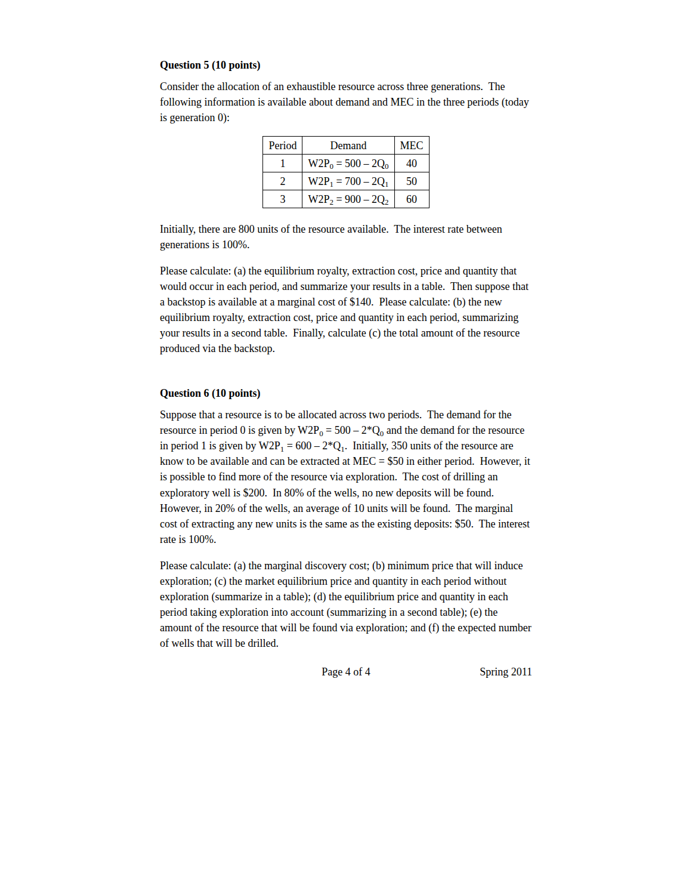Question 5 (10 points)
Consider the allocation of an exhaustible resource across three generations. The following information is available about demand and MEC in the three periods (today is generation 0):
| Period | Demand | MEC |
| --- | --- | --- |
| 1 | W2P 0 = 500 – 2Q 0 | 40 |
| 2 | W2P 1 = 700 – 2Q 1 | 50 |
| 3 | W2P 2 = 900 – 2Q 2 | 60 |
Initially, there are 800 units of the resource available. The interest rate between generations is 100%.
Please calculate: (a) the equilibrium royalty, extraction cost, price and quantity that would occur in each period, and summarize your results in a table. Then suppose that a backstop is available at a marginal cost of $140. Please calculate: (b) the new equilibrium royalty, extraction cost, price and quantity in each period, summarizing your results in a second table. Finally, calculate (c) the total amount of the resource produced via the backstop.
Question 6 (10 points)
Suppose that a resource is to be allocated across two periods. The demand for the resource in period 0 is given by W2P0 = 500 – 2*Q0 and the demand for the resource in period 1 is given by W2P1 = 600 – 2*Q1. Initially, 350 units of the resource are know to be available and can be extracted at MEC = $50 in either period. However, it is possible to find more of the resource via exploration. The cost of drilling an exploratory well is $200. In 80% of the wells, no new deposits will be found. However, in 20% of the wells, an average of 10 units will be found. The marginal cost of extracting any new units is the same as the existing deposits: $50. The interest rate is 100%.
Please calculate: (a) the marginal discovery cost; (b) minimum price that will induce exploration; (c) the market equilibrium price and quantity in each period without exploration (summarize in a table); (d) the equilibrium price and quantity in each period taking exploration into account (summarizing in a second table); (e) the amount of the resource that will be found via exploration; and (f) the expected number of wells that will be drilled.
Page 4 of 4
Spring 2011